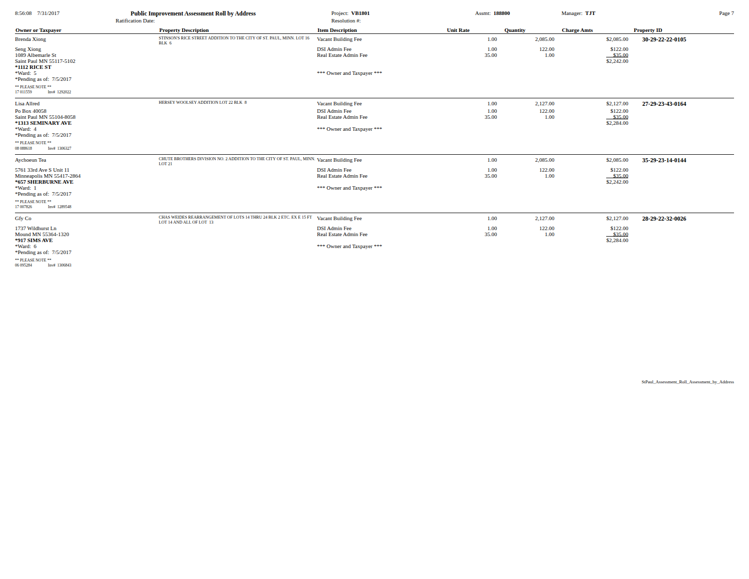| 8:56:08 7/31/2017 | Public Improvement Assessment Roll by Address | Project: VB1801 | Assmt: 188800 | Manager: TJT | Page 7 |
| | Ratification Date: | Resolution #: | | | |
| Owner or Taxpayer | Property Description | Item Description | Unit Rate | Quantity | Charge Amts | Property ID |
| --- | --- | --- | --- | --- | --- | --- |
| Brenda Xiong | STINSON'S RICE STREET ADDITION TO THE CITY OF ST. PAUL, MINN. LOT 16 BLK 6 | Vacant Building Fee | 1.00 | 2,085.00 | $2,085.00 | 30-29-22-22-0105 |
| Seng Xiong | | DSI Admin Fee | 1.00 | 122.00 | $122.00 | |
| 1089 Albemarle St | | Real Estate Admin Fee | 35.00 | 1.00 | $35.00 | |
| Saint Paul MN 55117-5102 | | | | | $2,242.00 | |
| *1112 RICE ST | | | | | | |
| *Ward: 5 | | *** Owner and Taxpayer *** | | | | |
| *Pending as of: 7/5/2017 | | | | | | |
| ** PLEASE NOTE ** 17 011559 Inv# 1292022 | | | | | | |
| Lisa Allred | HERSEY WOOLSEY ADDITION LOT 22 BLK 8 | Vacant Building Fee | 1.00 | 2,127.00 | $2,127.00 | 27-29-23-43-0164 |
| Po Box 40058 | | DSI Admin Fee | 1.00 | 122.00 | $122.00 | |
| Saint Paul MN 55104-8058 | | Real Estate Admin Fee | 35.00 | 1.00 | $35.00 | |
| *1313 SEMINARY AVE | | | | | $2,284.00 | |
| *Ward: 4 | | *** Owner and Taxpayer *** | | | | |
| *Pending as of: 7/5/2017 | | | | | | |
| ** PLEASE NOTE ** 08 088618 Inv# 1306327 | | | | | | |
| Aychoeun Tea | CHUTE BROTHERS DIVISION NO. 2 ADDITION TO THE CITY OF ST. PAUL, MINN. LOT 21 | Vacant Building Fee | 1.00 | 2,085.00 | $2,085.00 | 35-29-23-14-0144 |
| 5761 33rd Ave S Unit 11 | | DSI Admin Fee | 1.00 | 122.00 | $122.00 | |
| Minneapolis MN 55417-2864 | | Real Estate Admin Fee | 35.00 | 1.00 | $35.00 | |
| *657 SHERBURNE AVE | | | | | $2,242.00 | |
| *Ward: 1 | | *** Owner and Taxpayer *** | | | | |
| *Pending as of: 7/5/2017 | | | | | | |
| ** PLEASE NOTE ** 17 007826 Inv# 1289548 | | | | | | |
| Gfy Co | CHAS WEIDES REARRANGEMENT OF LOTS 14 THRU 24 BLK 2 ETC. EX E 15 FT LOT 14 AND ALL OF LOT 13 | Vacant Building Fee | 1.00 | 2,127.00 | $2,127.00 | 28-29-22-32-0026 |
| 1737 Wildhurst Ln | | DSI Admin Fee | 1.00 | 122.00 | $122.00 | |
| Mound MN 55364-1320 | | Real Estate Admin Fee | 35.00 | 1.00 | $35.00 | |
| *917 SIMS AVE | | | | | $2,284.00 | |
| *Ward: 6 | | *** Owner and Taxpayer *** | | | | |
| *Pending as of: 7/5/2017 | | | | | | |
| ** PLEASE NOTE ** 06 095284 Inv# 1306843 | | | | | | |
StPaul_Assessment_Roll_Assessment_by_Address